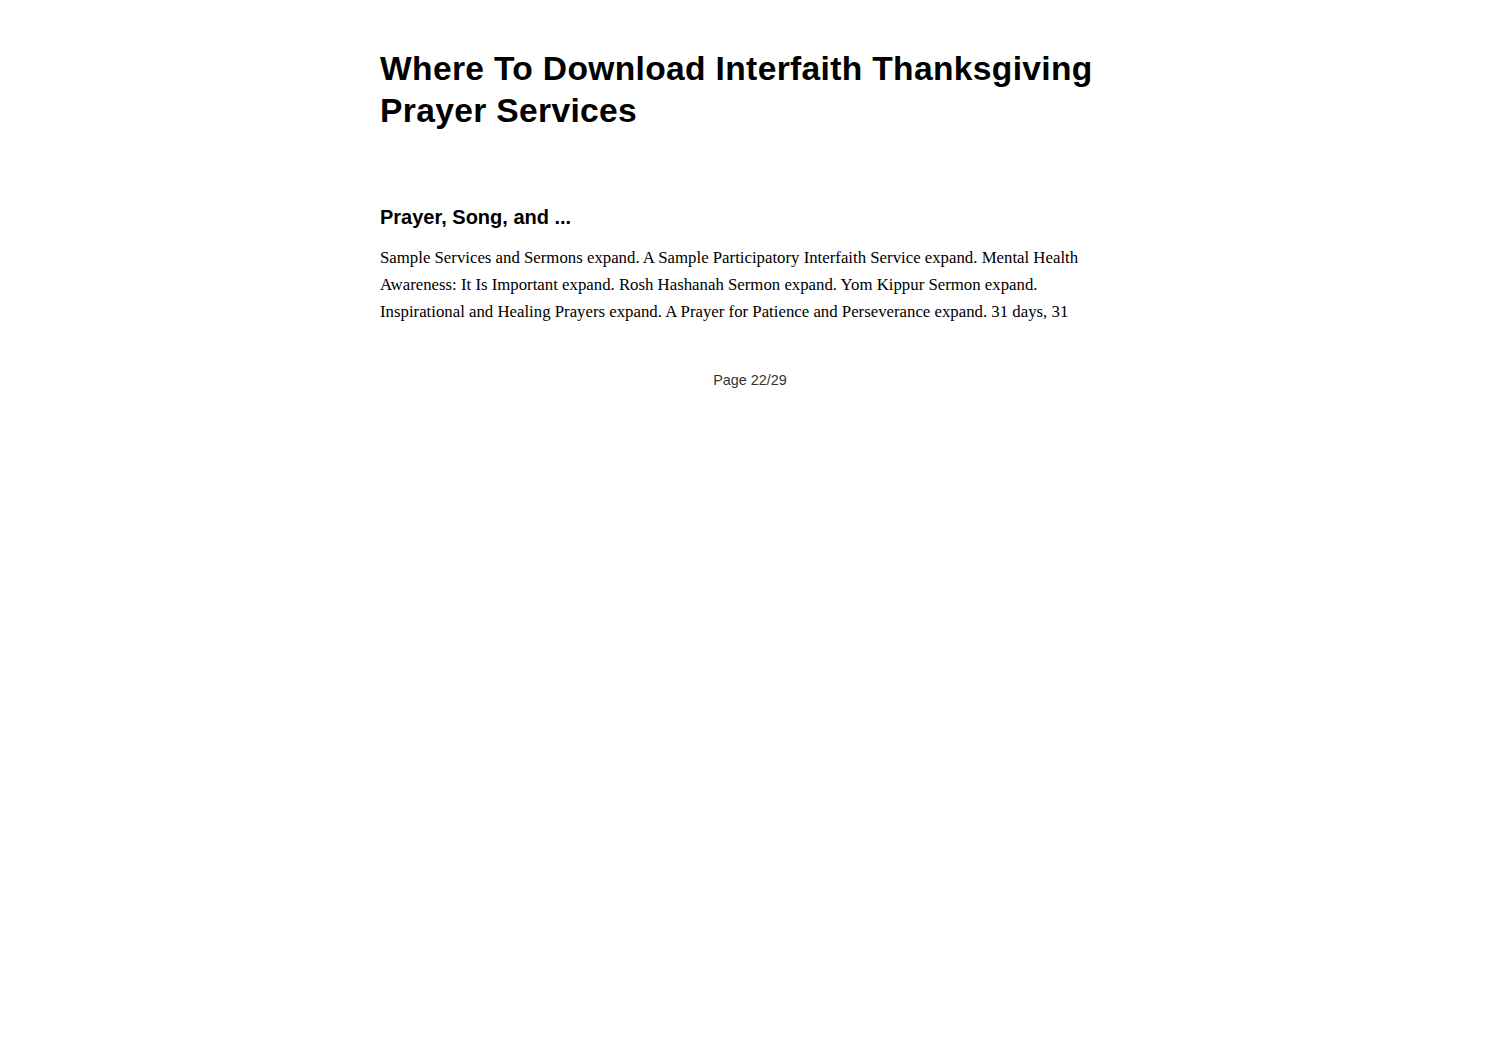Where To Download Interfaith Thanksgiving Prayer Services
Prayer, Song, and ...
Sample Services and Sermons expand. A Sample Participatory Interfaith Service expand. Mental Health Awareness: It Is Important expand. Rosh Hashanah Sermon expand. Yom Kippur Sermon expand. Inspirational and Healing Prayers expand. A Prayer for Patience and Perseverance expand. 31 days, 31
Page 22/29